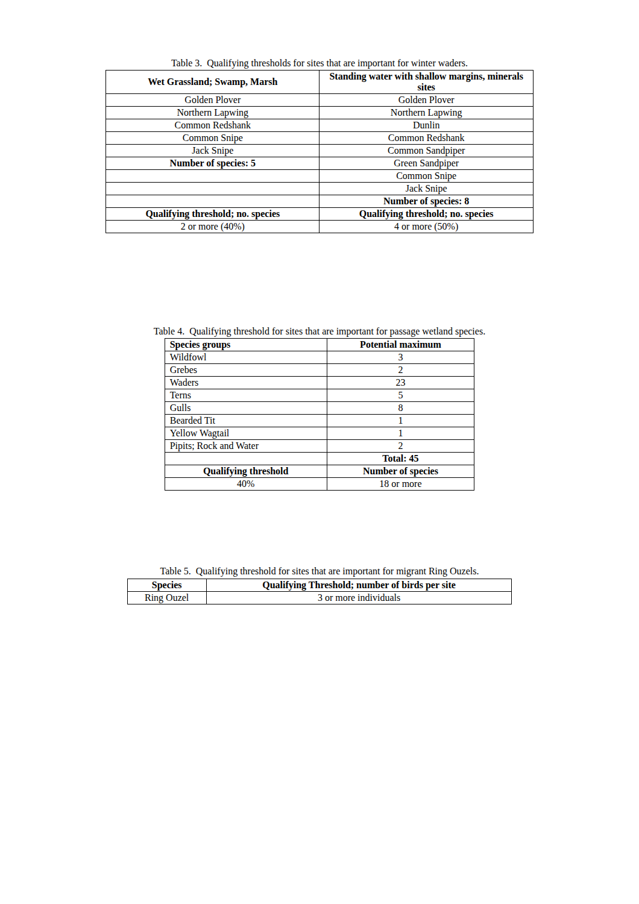Table 3. Qualifying thresholds for sites that are important for winter waders.
| Wet Grassland; Swamp, Marsh | Standing water with shallow margins, minerals sites |
| --- | --- |
| Golden Plover | Golden Plover |
| Northern Lapwing | Northern Lapwing |
| Common Redshank | Dunlin |
| Common Snipe | Common Redshank |
| Jack Snipe | Common Sandpiper |
| Number of species: 5 | Green Sandpiper |
| | Common Snipe |
| | Jack Snipe |
| | Number of species: 8 |
| Qualifying threshold; no. species | Qualifying threshold; no. species |
| 2 or more (40%) | 4 or more (50%) |
Table 4. Qualifying threshold for sites that are important for passage wetland species.
| Species groups | Potential maximum |
| --- | --- |
| Wildfowl | 3 |
| Grebes | 2 |
| Waders | 23 |
| Terns | 5 |
| Gulls | 8 |
| Bearded Tit | 1 |
| Yellow Wagtail | 1 |
| Pipits; Rock and Water | 2 |
| | Total: 45 |
| Qualifying threshold | Number of species |
| 40% | 18 or more |
Table 5. Qualifying threshold for sites that are important for migrant Ring Ouzels.
| Species | Qualifying Threshold; number of birds per site |
| --- | --- |
| Ring Ouzel | 3 or more individuals |